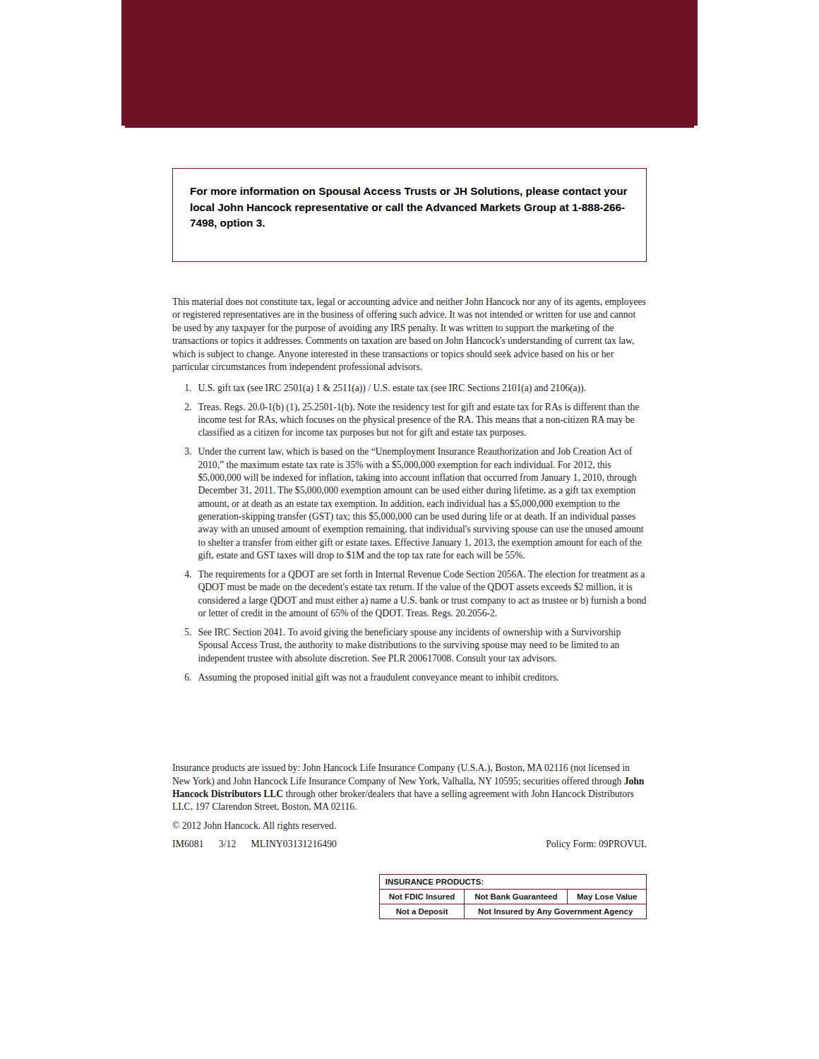For more information on Spousal Access Trusts or JH Solutions, please contact your local John Hancock representative or call the Advanced Markets Group at 1-888-266-7498, option 3.
This material does not constitute tax, legal or accounting advice and neither John Hancock nor any of its agents, employees or registered representatives are in the business of offering such advice. It was not intended or written for use and cannot be used by any taxpayer for the purpose of avoiding any IRS penalty. It was written to support the marketing of the transactions or topics it addresses. Comments on taxation are based on John Hancock's understanding of current tax law, which is subject to change. Anyone interested in these transactions or topics should seek advice based on his or her particular circumstances from independent professional advisors.
U.S. gift tax (see IRC 2501(a) 1 & 2511(a)) / U.S. estate tax (see IRC Sections 2101(a) and 2106(a)).
Treas. Regs. 20.0-1(b) (1), 25.2501-1(b). Note the residency test for gift and estate tax for RAs is different than the income test for RAs, which focuses on the physical presence of the RA. This means that a non-citizen RA may be classified as a citizen for income tax purposes but not for gift and estate tax purposes.
Under the current law, which is based on the “Unemployment Insurance Reauthorization and Job Creation Act of 2010,” the maximum estate tax rate is 35% with a $5,000,000 exemption for each individual. For 2012, this $5,000,000 will be indexed for inflation, taking into account inflation that occurred from January 1, 2010, through December 31, 2011. The $5,000,000 exemption amount can be used either during lifetime, as a gift tax exemption amount, or at death as an estate tax exemption. In addition, each individual has a $5,000,000 exemption to the generation-skipping transfer (GST) tax; this $5,000,000 can be used during life or at death. If an individual passes away with an unused amount of exemption remaining, that individual's surviving spouse can use the unused amount to shelter a transfer from either gift or estate taxes. Effective January 1, 2013, the exemption amount for each of the gift, estate and GST taxes will drop to $1M and the top tax rate for each will be 55%.
The requirements for a QDOT are set forth in Internal Revenue Code Section 2056A. The election for treatment as a QDOT must be made on the decedent's estate tax return. If the value of the QDOT assets exceeds $2 million, it is considered a large QDOT and must either a) name a U.S. bank or trust company to act as trustee or b) furnish a bond or letter of credit in the amount of 65% of the QDOT. Treas. Regs. 20.2056-2.
See IRC Section 2041. To avoid giving the beneficiary spouse any incidents of ownership with a Survivorship Spousal Access Trust, the authority to make distributions to the surviving spouse may need to be limited to an independent trustee with absolute discretion. See PLR 200617008. Consult your tax advisors.
Assuming the proposed initial gift was not a fraudulent conveyance meant to inhibit creditors.
Insurance products are issued by: John Hancock Life Insurance Company (U.S.A.), Boston, MA 02116 (not licensed in New York) and John Hancock Life Insurance Company of New York, Valhalla, NY 10595; securities offered through John Hancock Distributors LLC through other broker/dealers that have a selling agreement with John Hancock Distributors LLC, 197 Clarendon Street, Boston, MA 02116.
© 2012 John Hancock. All rights reserved.
IM6081 3/12 MLINY03131216490
Policy Form: 09PROVUL
| INSURANCE PRODUCTS: |
| Not FDIC Insured | Not Bank Guaranteed | May Lose Value |
| Not a Deposit | Not Insured by Any Government Agency |